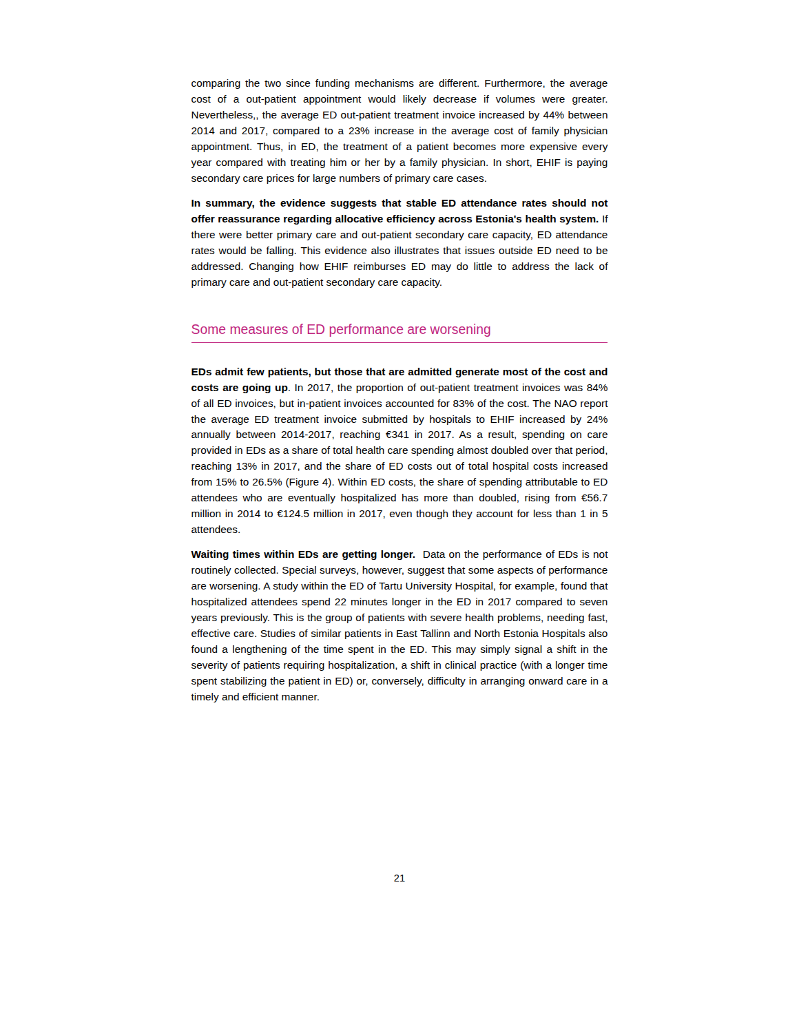comparing the two since funding mechanisms are different. Furthermore, the average cost of a out-patient appointment would likely decrease if volumes were greater. Nevertheless,, the average ED out-patient treatment invoice increased by 44% between 2014 and 2017, compared to a 23% increase in the average cost of family physician appointment. Thus, in ED, the treatment of a patient becomes more expensive every year compared with treating him or her by a family physician. In short, EHIF is paying secondary care prices for large numbers of primary care cases.
In summary, the evidence suggests that stable ED attendance rates should not offer reassurance regarding allocative efficiency across Estonia's health system. If there were better primary care and out-patient secondary care capacity, ED attendance rates would be falling. This evidence also illustrates that issues outside ED need to be addressed. Changing how EHIF reimburses ED may do little to address the lack of primary care and out-patient secondary care capacity.
Some measures of ED performance are worsening
EDs admit few patients, but those that are admitted generate most of the cost and costs are going up. In 2017, the proportion of out-patient treatment invoices was 84% of all ED invoices, but in-patient invoices accounted for 83% of the cost. The NAO report the average ED treatment invoice submitted by hospitals to EHIF increased by 24% annually between 2014-2017, reaching €341 in 2017. As a result, spending on care provided in EDs as a share of total health care spending almost doubled over that period, reaching 13% in 2017, and the share of ED costs out of total hospital costs increased from 15% to 26.5% (Figure 4). Within ED costs, the share of spending attributable to ED attendees who are eventually hospitalized has more than doubled, rising from €56.7 million in 2014 to €124.5 million in 2017, even though they account for less than 1 in 5 attendees.
Waiting times within EDs are getting longer. Data on the performance of EDs is not routinely collected. Special surveys, however, suggest that some aspects of performance are worsening. A study within the ED of Tartu University Hospital, for example, found that hospitalized attendees spend 22 minutes longer in the ED in 2017 compared to seven years previously. This is the group of patients with severe health problems, needing fast, effective care. Studies of similar patients in East Tallinn and North Estonia Hospitals also found a lengthening of the time spent in the ED. This may simply signal a shift in the severity of patients requiring hospitalization, a shift in clinical practice (with a longer time spent stabilizing the patient in ED) or, conversely, difficulty in arranging onward care in a timely and efficient manner.
21